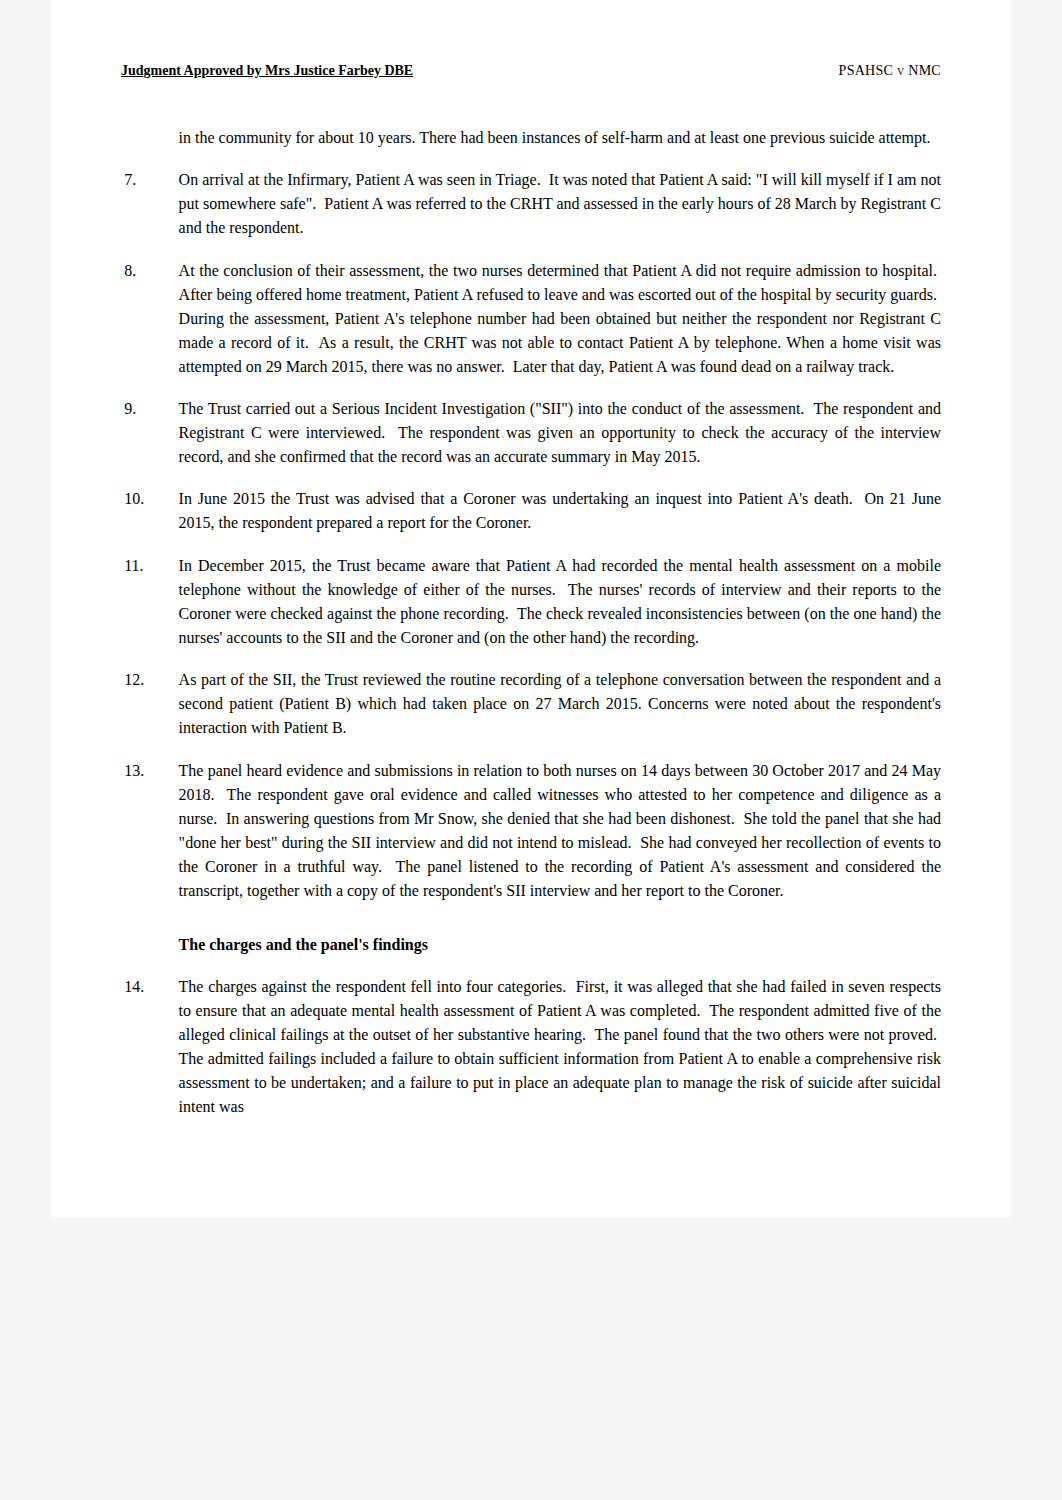Judgment Approved by Mrs Justice Farbey DBE PSAHSC v NMC
in the community for about 10 years. There had been instances of self-harm and at least one previous suicide attempt.
7.
On arrival at the Infirmary, Patient A was seen in Triage. It was noted that Patient A said: "I will kill myself if I am not put somewhere safe". Patient A was referred to the CRHT and assessed in the early hours of 28 March by Registrant C and the respondent.
8.
At the conclusion of their assessment, the two nurses determined that Patient A did not require admission to hospital. After being offered home treatment, Patient A refused to leave and was escorted out of the hospital by security guards. During the assessment, Patient A's telephone number had been obtained but neither the respondent nor Registrant C made a record of it. As a result, the CRHT was not able to contact Patient A by telephone. When a home visit was attempted on 29 March 2015, there was no answer. Later that day, Patient A was found dead on a railway track.
9.
The Trust carried out a Serious Incident Investigation ("SII") into the conduct of the assessment. The respondent and Registrant C were interviewed. The respondent was given an opportunity to check the accuracy of the interview record, and she confirmed that the record was an accurate summary in May 2015.
10.
In June 2015 the Trust was advised that a Coroner was undertaking an inquest into Patient A's death. On 21 June 2015, the respondent prepared a report for the Coroner.
11.
In December 2015, the Trust became aware that Patient A had recorded the mental health assessment on a mobile telephone without the knowledge of either of the nurses. The nurses' records of interview and their reports to the Coroner were checked against the phone recording. The check revealed inconsistencies between (on the one hand) the nurses' accounts to the SII and the Coroner and (on the other hand) the recording.
12.
As part of the SII, the Trust reviewed the routine recording of a telephone conversation between the respondent and a second patient (Patient B) which had taken place on 27 March 2015. Concerns were noted about the respondent's interaction with Patient B.
13.
The panel heard evidence and submissions in relation to both nurses on 14 days between 30 October 2017 and 24 May 2018. The respondent gave oral evidence and called witnesses who attested to her competence and diligence as a nurse. In answering questions from Mr Snow, she denied that she had been dishonest. She told the panel that she had "done her best" during the SII interview and did not intend to mislead. She had conveyed her recollection of events to the Coroner in a truthful way. The panel listened to the recording of Patient A's assessment and considered the transcript, together with a copy of the respondent's SII interview and her report to the Coroner.
The charges and the panel's findings
14.
The charges against the respondent fell into four categories. First, it was alleged that she had failed in seven respects to ensure that an adequate mental health assessment of Patient A was completed. The respondent admitted five of the alleged clinical failings at the outset of her substantive hearing. The panel found that the two others were not proved. The admitted failings included a failure to obtain sufficient information from Patient A to enable a comprehensive risk assessment to be undertaken; and a failure to put in place an adequate plan to manage the risk of suicide after suicidal intent was